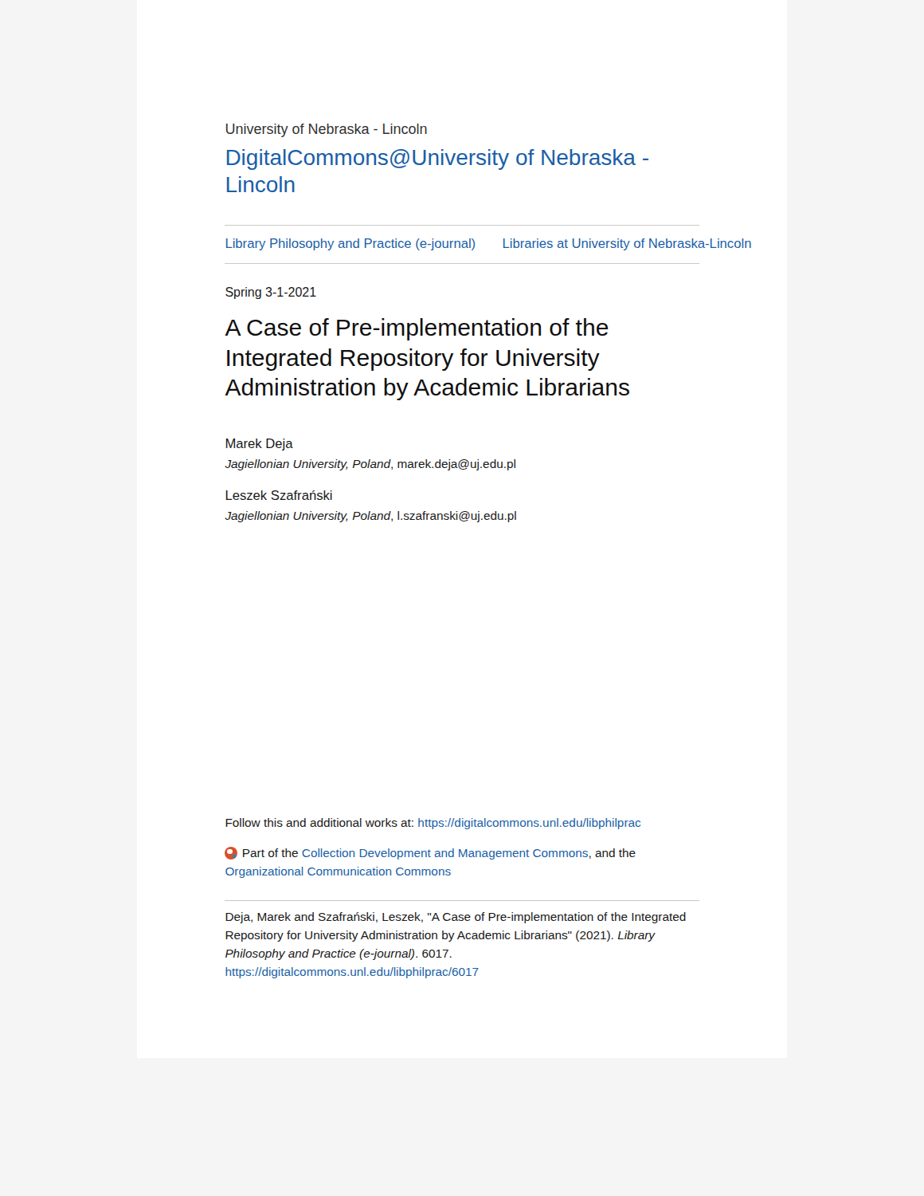University of Nebraska - Lincoln
DigitalCommons@University of Nebraska - Lincoln
Library Philosophy and Practice (e-journal) Libraries at University of Nebraska-Lincoln
Spring 3-1-2021
A Case of Pre-implementation of the Integrated Repository for University Administration by Academic Librarians
Marek Deja
Jagiellonian University, Poland, marek.deja@uj.edu.pl
Leszek Szafrański
Jagiellonian University, Poland, l.szafranski@uj.edu.pl
Follow this and additional works at: https://digitalcommons.unl.edu/libphilprac
Part of the Collection Development and Management Commons, and the Organizational Communication Commons
Deja, Marek and Szafrański, Leszek, "A Case of Pre-implementation of the Integrated Repository for University Administration by Academic Librarians" (2021). Library Philosophy and Practice (e-journal). 6017.
https://digitalcommons.unl.edu/libphilprac/6017